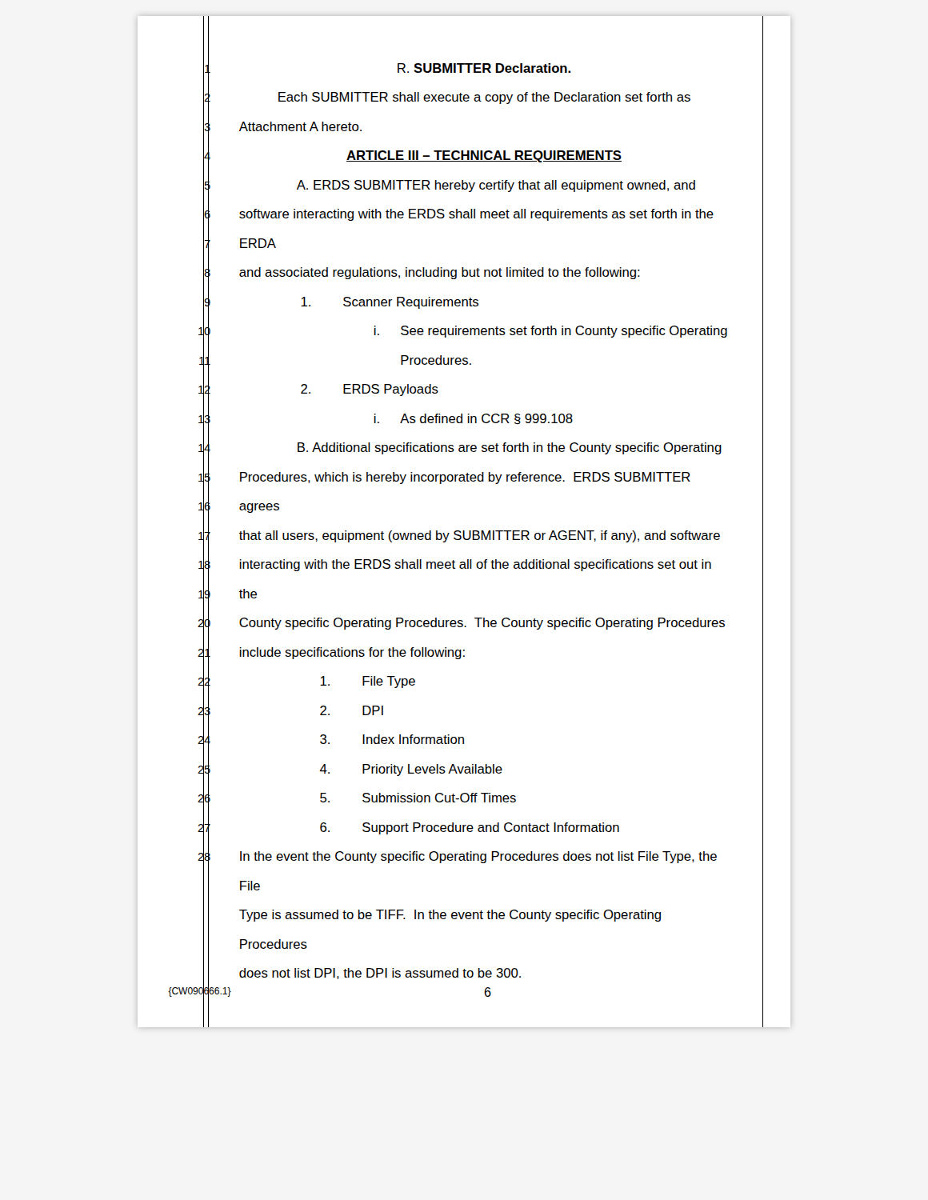1
2
3
4
5
6
7
8
9
10
11
12
13
14
15
16
17
18
19
20
21
22
23
24
25
26
27
28
R. SUBMITTER Declaration.
Each SUBMITTER shall execute a copy of the Declaration set forth as
Attachment A hereto.
ARTICLE III – TECHNICAL REQUIREMENTS
A. ERDS SUBMITTER hereby certify that all equipment owned, and
software interacting with the ERDS shall meet all requirements as set forth in the ERDA
and associated regulations, including but not limited to the following:
1. Scanner Requirements
i. See requirements set forth in County specific Operating
Procedures.
2. ERDS Payloads
i. As defined in CCR § 999.108
B. Additional specifications are set forth in the County specific Operating
Procedures, which is hereby incorporated by reference. ERDS SUBMITTER agrees
that all users, equipment (owned by SUBMITTER or AGENT, if any), and software
interacting with the ERDS shall meet all of the additional specifications set out in the
County specific Operating Procedures. The County specific Operating Procedures
include specifications for the following:
1. File Type
2. DPI
3. Index Information
4. Priority Levels Available
5. Submission Cut-Off Times
6. Support Procedure and Contact Information
In the event the County specific Operating Procedures does not list File Type, the File
Type is assumed to be TIFF. In the event the County specific Operating Procedures
does not list DPI, the DPI is assumed to be 300.
{CW090666.1}
6